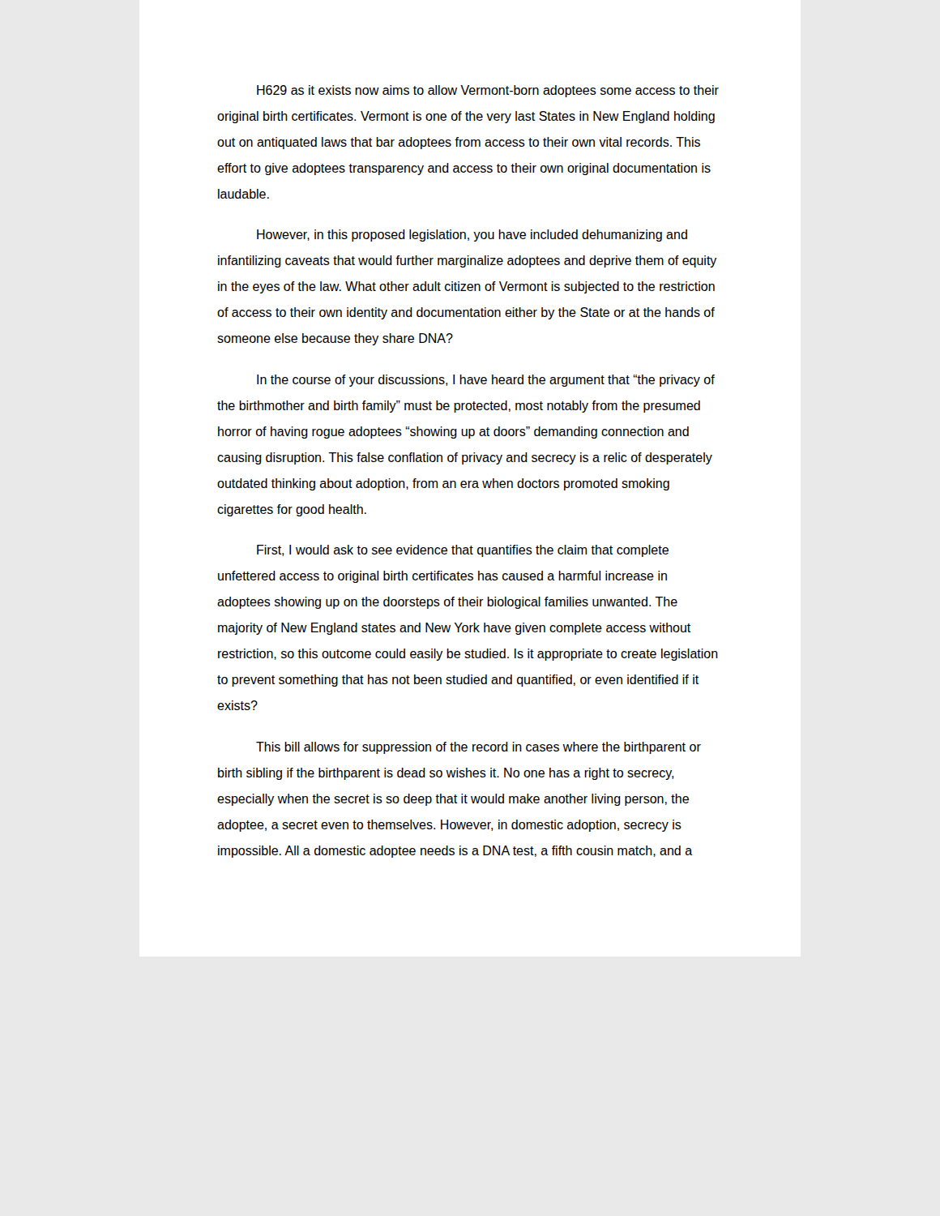H629 as it exists now aims to allow Vermont-born adoptees some access to their original birth certificates. Vermont is one of the very last States in New England holding out on antiquated laws that bar adoptees from access to their own vital records. This effort to give adoptees transparency and access to their own original documentation is laudable.
However, in this proposed legislation, you have included dehumanizing and infantilizing caveats that would further marginalize adoptees and deprive them of equity in the eyes of the law. What other adult citizen of Vermont is subjected to the restriction of access to their own identity and documentation either by the State or at the hands of someone else because they share DNA?
In the course of your discussions, I have heard the argument that “the privacy of the birthmother and birth family” must be protected, most notably from the presumed horror of having rogue adoptees “showing up at doors” demanding connection and causing disruption. This false conflation of privacy and secrecy is a relic of desperately outdated thinking about adoption, from an era when doctors promoted smoking cigarettes for good health.
First, I would ask to see evidence that quantifies the claim that complete unfettered access to original birth certificates has caused a harmful increase in adoptees showing up on the doorsteps of their biological families unwanted. The majority of New England states and New York have given complete access without restriction, so this outcome could easily be studied. Is it appropriate to create legislation to prevent something that has not been studied and quantified, or even identified if it exists?
This bill allows for suppression of the record in cases where the birthparent or birth sibling if the birthparent is dead so wishes it. No one has a right to secrecy, especially when the secret is so deep that it would make another living person, the adoptee, a secret even to themselves. However, in domestic adoption, secrecy is impossible. All a domestic adoptee needs is a DNA test, a fifth cousin match, and a